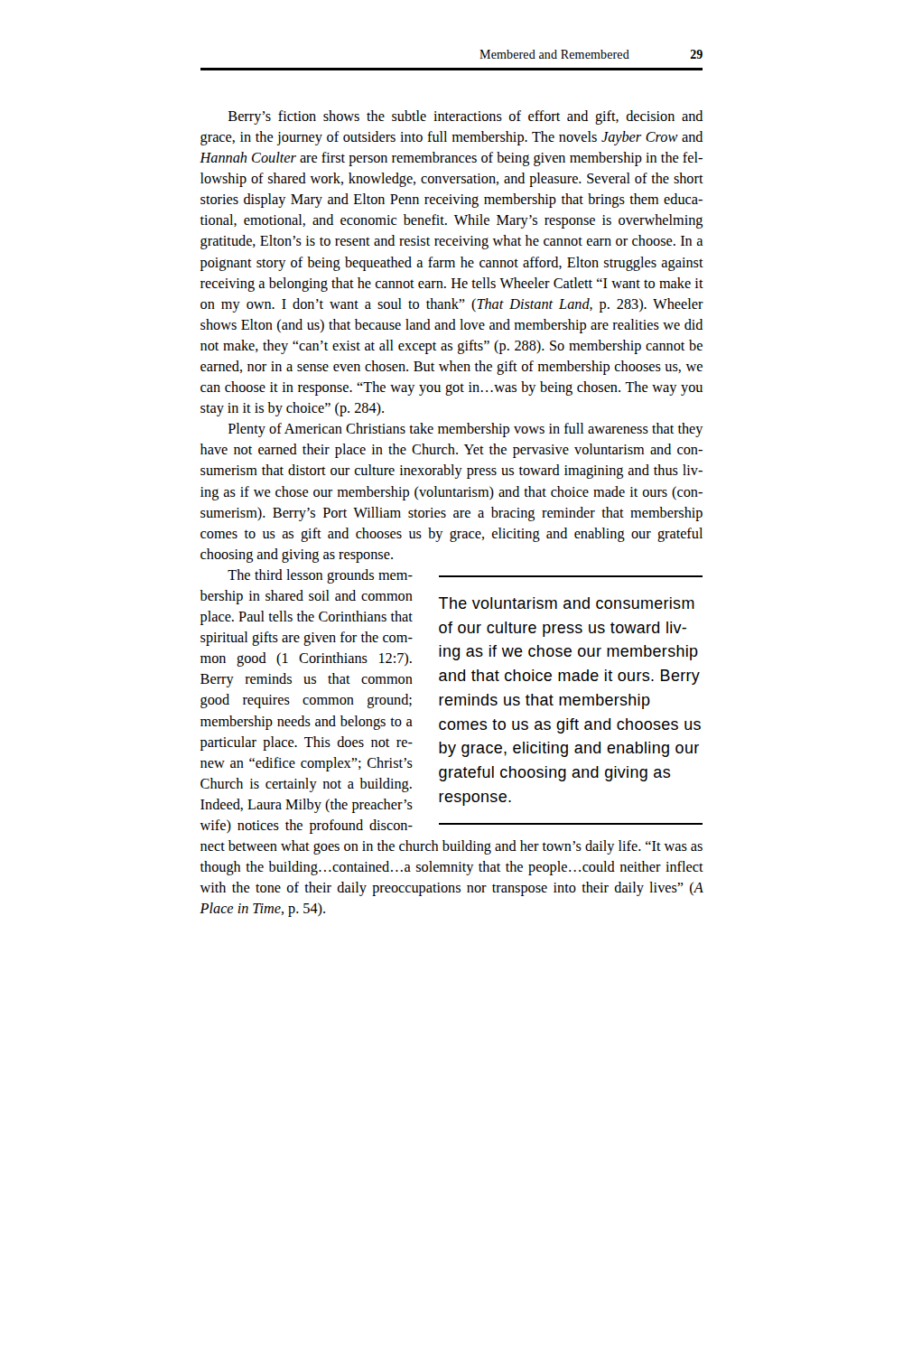Membered and Remembered 29
Berry’s fiction shows the subtle interactions of effort and gift, decision and grace, in the journey of outsiders into full membership. The novels Jayber Crow and Hannah Coulter are first person remembrances of being given membership in the fellowship of shared work, knowledge, conversation, and pleasure. Several of the short stories display Mary and Elton Penn receiving membership that brings them educational, emotional, and economic benefit. While Mary’s response is overwhelming gratitude, Elton’s is to resent and resist receiving what he cannot earn or choose. In a poignant story of being bequeathed a farm he cannot afford, Elton struggles against receiving a belonging that he cannot earn. He tells Wheeler Catlett “I want to make it on my own. I don’t want a soul to thank” (That Distant Land, p. 283). Wheeler shows Elton (and us) that because land and love and membership are realities we did not make, they “can’t exist at all except as gifts” (p. 288). So membership cannot be earned, nor in a sense even chosen. But when the gift of membership chooses us, we can choose it in response. “The way you got in…was by being chosen. The way you stay in it is by choice” (p. 284).
Plenty of American Christians take membership vows in full awareness that they have not earned their place in the Church. Yet the pervasive voluntarism and consumerism that distort our culture inexorably press us toward imagining and thus living as if we chose our membership (voluntarism) and that choice made it ours (consumerism). Berry’s Port William stories are a bracing reminder that membership comes to us as gift and chooses us by grace, eliciting and enabling our grateful choosing and giving as response.
The voluntarism and consumerism of our culture press us toward living as if we chose our membership and that choice made it ours. Berry reminds us that membership comes to us as gift and chooses us by grace, eliciting and enabling our grateful choosing and giving as response.
The third lesson grounds membership in shared soil and common place. Paul tells the Corinthians that spiritual gifts are given for the common good (1 Corinthians 12:7). Berry reminds us that common good requires common ground; membership needs and belongs to a particular place. This does not renew an “edifice complex”; Christ’s Church is certainly not a building. Indeed, Laura Milby (the preacher’s wife) notices the profound disconnect between what goes on in the church building and her town’s daily life. “It was as though the building…contained…a solemnity that the people…could neither inflect with the tone of their daily preoccupations nor transpose into their daily lives” (A Place in Time, p. 54).